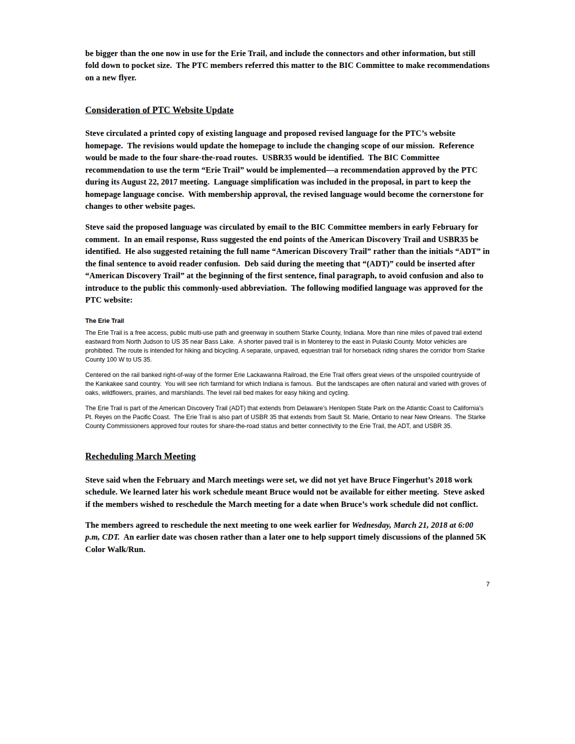be bigger than the one now in use for the Erie Trail, and include the connectors and other information, but still fold down to pocket size. The PTC members referred this matter to the BIC Committee to make recommendations on a new flyer.
Consideration of PTC Website Update
Steve circulated a printed copy of existing language and proposed revised language for the PTC’s website homepage. The revisions would update the homepage to include the changing scope of our mission. Reference would be made to the four share-the-road routes. USBR35 would be identified. The BIC Committee recommendation to use the term “Erie Trail” would be implemented—a recommendation approved by the PTC during its August 22, 2017 meeting. Language simplification was included in the proposal, in part to keep the homepage language concise. With membership approval, the revised language would become the cornerstone for changes to other website pages.
Steve said the proposed language was circulated by email to the BIC Committee members in early February for comment. In an email response, Russ suggested the end points of the American Discovery Trail and USBR35 be identified. He also suggested retaining the full name “American Discovery Trail” rather than the initials “ADT” in the final sentence to avoid reader confusion. Deb said during the meeting that “(ADT)” could be inserted after “American Discovery Trail” at the beginning of the first sentence, final paragraph, to avoid confusion and also to introduce to the public this commonly-used abbreviation. The following modified language was approved for the PTC website:
The Erie Trail
The Erie Trail is a free access, public multi-use path and greenway in southern Starke County, Indiana. More than nine miles of paved trail extend eastward from North Judson to US 35 near Bass Lake. A shorter paved trail is in Monterey to the east in Pulaski County. Motor vehicles are prohibited. The route is intended for hiking and bicycling. A separate, unpaved, equestrian trail for horseback riding shares the corridor from Starke County 100 W to US 35.
Centered on the rail banked right-of-way of the former Erie Lackawanna Railroad, the Erie Trail offers great views of the unspoiled countryside of the Kankakee sand country. You will see rich farmland for which Indiana is famous. But the landscapes are often natural and varied with groves of oaks, wildflowers, prairies, and marshlands. The level rail bed makes for easy hiking and cycling.
The Erie Trail is part of the American Discovery Trail (ADT) that extends from Delaware’s Henlopen State Park on the Atlantic Coast to California's Pt. Reyes on the Pacific Coast. The Erie Trail is also part of USBR 35 that extends from Sault St. Marie, Ontario to near New Orleans. The Starke County Commissioners approved four routes for share-the-road status and better connectivity to the Erie Trail, the ADT, and USBR 35.
Recheduling March Meeting
Steve said when the February and March meetings were set, we did not yet have Bruce Fingerhut’s 2018 work schedule. We learned later his work schedule meant Bruce would not be available for either meeting. Steve asked if the members wished to reschedule the March meeting for a date when Bruce’s work schedule did not conflict.
The members agreed to reschedule the next meeting to one week earlier for Wednesday, March 21, 2018 at 6:00 p.m, CDT. An earlier date was chosen rather than a later one to help support timely discussions of the planned 5K Color Walk/Run.
7